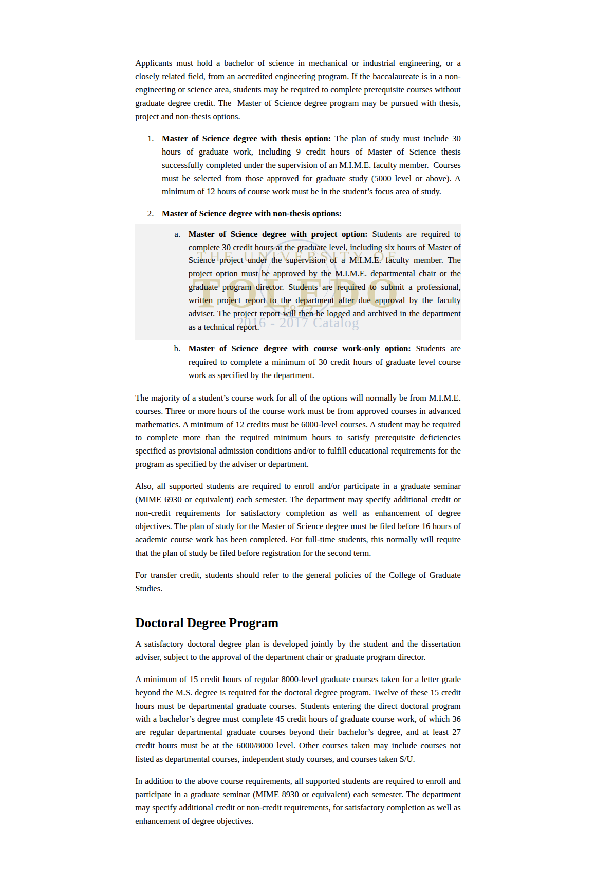THE UNIVERSITY OF
TOLEDO
1872
2016 - 2017 Catalog
Applicants must hold a bachelor of science in mechanical or industrial engineering, or a closely related field, from an accredited engineering program. If the baccalaureate is in a non-engineering or science area, students may be required to complete prerequisite courses without graduate degree credit. The Master of Science degree program may be pursued with thesis, project and non-thesis options.
Master of Science degree with thesis option: The plan of study must include 30 hours of graduate work, including 9 credit hours of Master of Science thesis successfully completed under the supervision of an M.I.M.E. faculty member. Courses must be selected from those approved for graduate study (5000 level or above). A minimum of 12 hours of course work must be in the student’s focus area of study.
Master of Science degree with non-thesis options:
Master of Science degree with project option: Students are required to complete 30 credit hours at the graduate level, including six hours of Master of Science project under the supervision of a M.I.M.E. faculty member. The project option must be approved by the M.I.M.E. departmental chair or the graduate program director. Students are required to submit a professional, written project report to the department after due approval by the faculty adviser. The project report will then be logged and archived in the department as a technical report.
Master of Science degree with course work-only option: Students are required to complete a minimum of 30 credit hours of graduate level course work as specified by the department.
The majority of a student’s course work for all of the options will normally be from M.I.M.E. courses. Three or more hours of the course work must be from approved courses in advanced mathematics. A minimum of 12 credits must be 6000-level courses. A student may be required to complete more than the required minimum hours to satisfy prerequisite deficiencies specified as provisional admission conditions and/or to fulfill educational requirements for the program as specified by the adviser or department.
Also, all supported students are required to enroll and/or participate in a graduate seminar (MIME 6930 or equivalent) each semester. The department may specify additional credit or non-credit requirements for satisfactory completion as well as enhancement of degree objectives. The plan of study for the Master of Science degree must be filed before 16 hours of academic course work has been completed. For full-time students, this normally will require that the plan of study be filed before registration for the second term.
For transfer credit, students should refer to the general policies of the College of Graduate Studies.
Doctoral Degree Program
A satisfactory doctoral degree plan is developed jointly by the student and the dissertation adviser, subject to the approval of the department chair or graduate program director.
A minimum of 15 credit hours of regular 8000-level graduate courses taken for a letter grade beyond the M.S. degree is required for the doctoral degree program. Twelve of these 15 credit hours must be departmental graduate courses. Students entering the direct doctoral program with a bachelor’s degree must complete 45 credit hours of graduate course work, of which 36 are regular departmental graduate courses beyond their bachelor’s degree, and at least 27 credit hours must be at the 6000/8000 level. Other courses taken may include courses not listed as departmental courses, independent study courses, and courses taken S/U.
In addition to the above course requirements, all supported students are required to enroll and participate in a graduate seminar (MIME 8930 or equivalent) each semester. The department may specify additional credit or non-credit requirements, for satisfactory completion as well as enhancement of degree objectives.